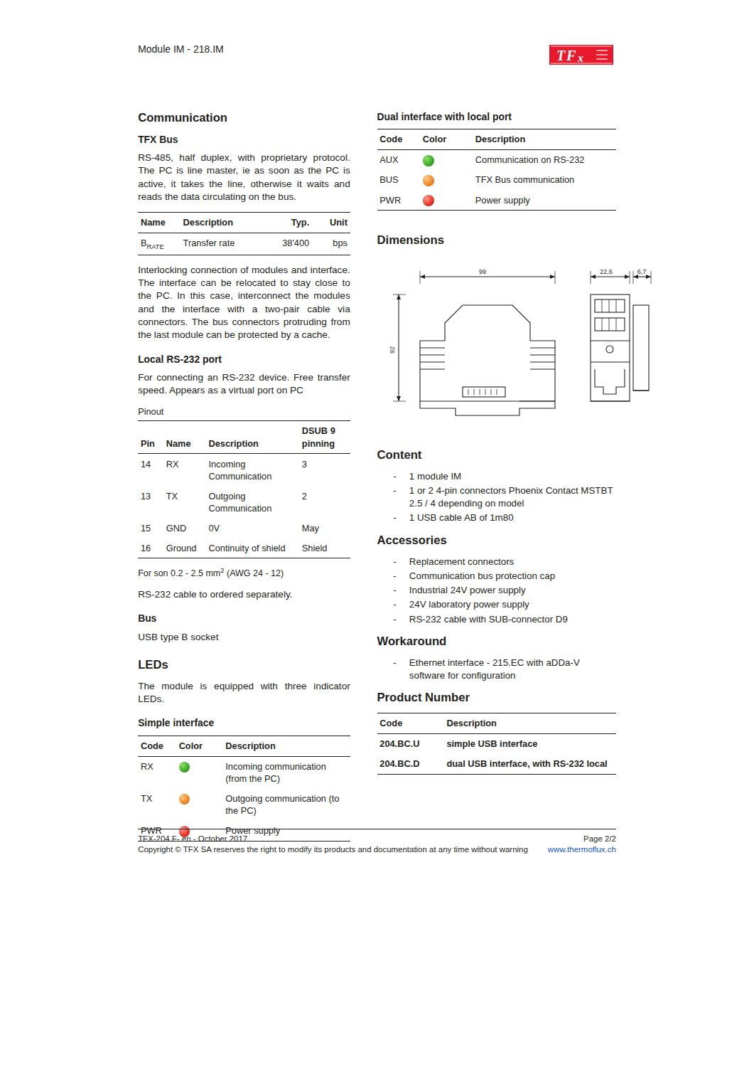Module IM - 218.IM
T F x
Communication
TFX Bus
RS-485, half duplex, with proprietary protocol. The PC is line master, ie as soon as the PC is active, it takes the line, otherwise it waits and reads the data circulating on the bus.
| Name | Description | Typ. | Unit |
| --- | --- | --- | --- |
| B RATE | Transfer rate | 38'400 | bps |
Interlocking connection of modules and interface. The interface can be relocated to stay close to the PC. In this case, interconnect the modules and the interface with a two-pair cable via connectors. The bus connectors protruding from the last module can be protected by a cache.
Local RS-232 port
For connecting an RS-232 device. Free transfer speed. Appears as a virtual port on PC
Pinout
| Pin | Name | Description | DSUB 9 pinning |
| --- | --- | --- | --- |
| 14 | RX | Incoming Communication | 3 |
| 13 | TX | Outgoing Communication | 2 |
| 15 | GND | 0V | May |
| 16 | Ground | Continuity of shield | Shield |
For son 0.2 - 2.5 mm2 (AWG 24 - 12)
RS-232 cable to ordered separately.
Bus
USB type B socket
LEDs
The module is equipped with three indicator LEDs.
Simple interface
| Code | Color | Description |
| --- | --- | --- |
| RX | | Incoming communication (from the PC) |
| TX | | Outgoing communication (to the PC) |
| PWR | | Power supply |
Dual interface with local port
| Code | Color | Description |
| --- | --- | --- |
| AUX | | Communication on RS-232 |
| BUS | | TFX Bus communication |
| PWR | | Power supply |
Dimensions
99 22,6 6,7 92
Content
1 module IM
1 or 2 4-pin connectors Phoenix Contact MSTBT 2.5 / 4 depending on model
1 USB cable AB of 1m80
Accessories
Replacement connectors
Communication bus protection cap
Industrial 24V power supply
24V laboratory power supply
RS-232 cable with SUB-connector D9
Workaround
Ethernet interface - 215.EC with aDDa-V software for configuration
Product Number
| Code | Description |
| --- | --- |
| 204.BC.U | simple USB interface |
| 204.BC.D | dual USB interface, with RS-232 local |
TFX-204.F- en - October 2017
Copyright © TFX SA reserves the right to modify its products and documentation at any time without warning
Page 2/2
www.thermoflux.ch